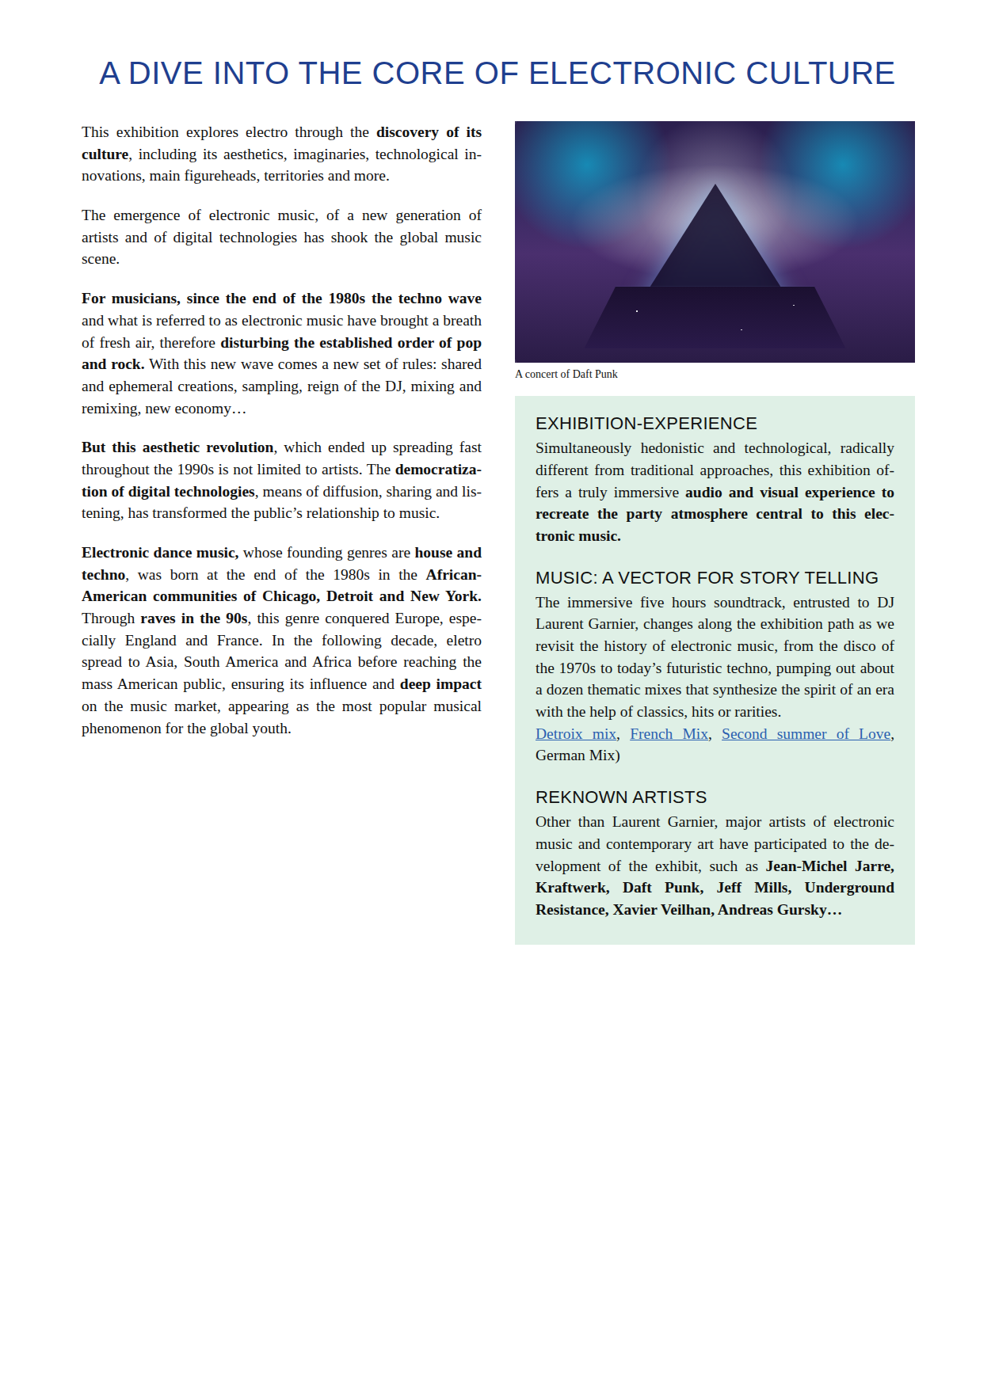A Dive into the Core of Electronic Culture
This exhibition explores electro through the discovery of its culture, including its aesthetics, imaginaries, technological innovations, main figureheads, territories and more.
The emergence of electronic music, of a new generation of artists and of digital technologies has shook the global music scene.
For musicians, since the end of the 1980s the techno wave and what is referred to as electronic music have brought a breath of fresh air, therefore disturbing the established order of pop and rock. With this new wave comes a new set of rules: shared and ephemeral creations, sampling, reign of the DJ, mixing and remixing, new economy…
But this aesthetic revolution, which ended up spreading fast throughout the 1990s is not limited to artists. The democratization of digital technologies, means of diffusion, sharing and listening, has transformed the public’s relationship to music.
Electronic dance music, whose founding genres are house and techno, was born at the end of the 1980s in the African-American communities of Chicago, Detroit and New York. Through raves in the 90s, this genre conquered Europe, especially England and France. In the following decade, eletro spread to Asia, South America and Africa before reaching the mass American public, ensuring its influence and deep impact on the music market, appearing as the most popular musical phenomenon for the global youth.
A concert of Daft Punk
Exhibition-Experience
Simultaneously hedonistic and technological, radically different from traditional approaches, this exhibition offers a truly immersive audio and visual experience to recreate the party atmosphere central to this electronic music.
Music: a vector for story telling
The immersive five hours soundtrack, entrusted to DJ Laurent Garnier, changes along the exhibition path as we revisit the history of electronic music, from the disco of the 1970s to today’s futuristic techno, pumping out about a dozen thematic mixes that synthesize the spirit of an era with the help of classics, hits or rarities.
Detroix mix, French Mix, Second summer of Love, German Mix)
Reknown artists
Other than Laurent Garnier, major artists of electronic music and contemporary art have participated to the development of the exhibit, such as Jean-Michel Jarre, Kraftwerk, Daft Punk, Jeff Mills, Underground Resistance, Xavier Veilhan, Andreas Gursky…